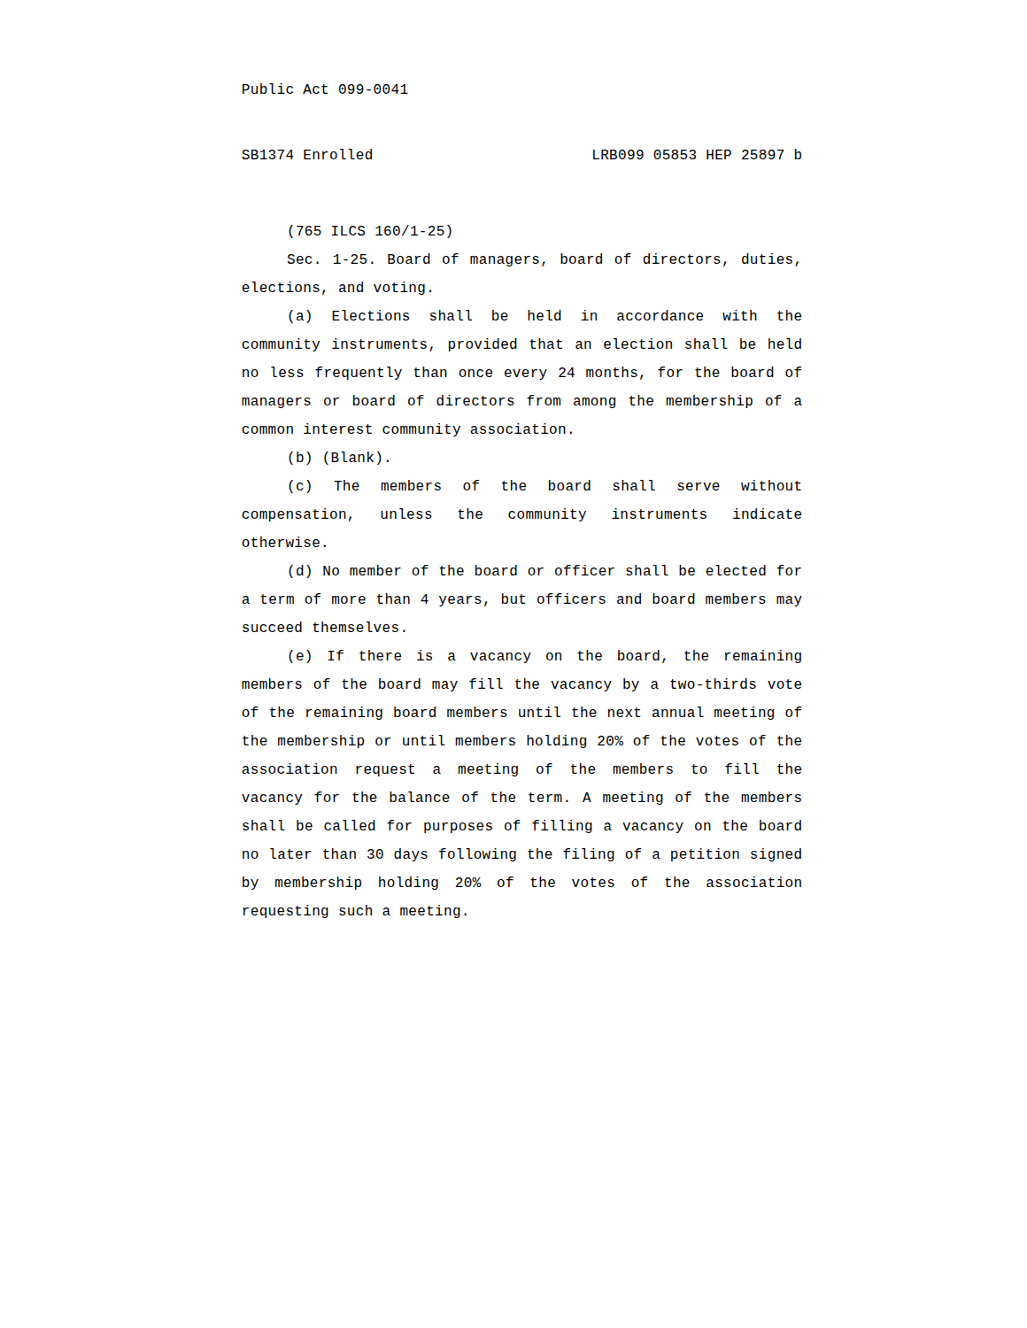Public Act 099-0041
SB1374 Enrolled LRB099 05853 HEP 25897 b
(765 ILCS 160/1-25)
Sec. 1-25. Board of managers, board of directors, duties, elections, and voting.
(a) Elections shall be held in accordance with the community instruments, provided that an election shall be held no less frequently than once every 24 months, for the board of managers or board of directors from among the membership of a common interest community association.
(b) (Blank).
(c) The members of the board shall serve without compensation, unless the community instruments indicate otherwise.
(d) No member of the board or officer shall be elected for a term of more than 4 years, but officers and board members may succeed themselves.
(e) If there is a vacancy on the board, the remaining members of the board may fill the vacancy by a two-thirds vote of the remaining board members until the next annual meeting of the membership or until members holding 20% of the votes of the association request a meeting of the members to fill the vacancy for the balance of the term. A meeting of the members shall be called for purposes of filling a vacancy on the board no later than 30 days following the filing of a petition signed by membership holding 20% of the votes of the association requesting such a meeting.